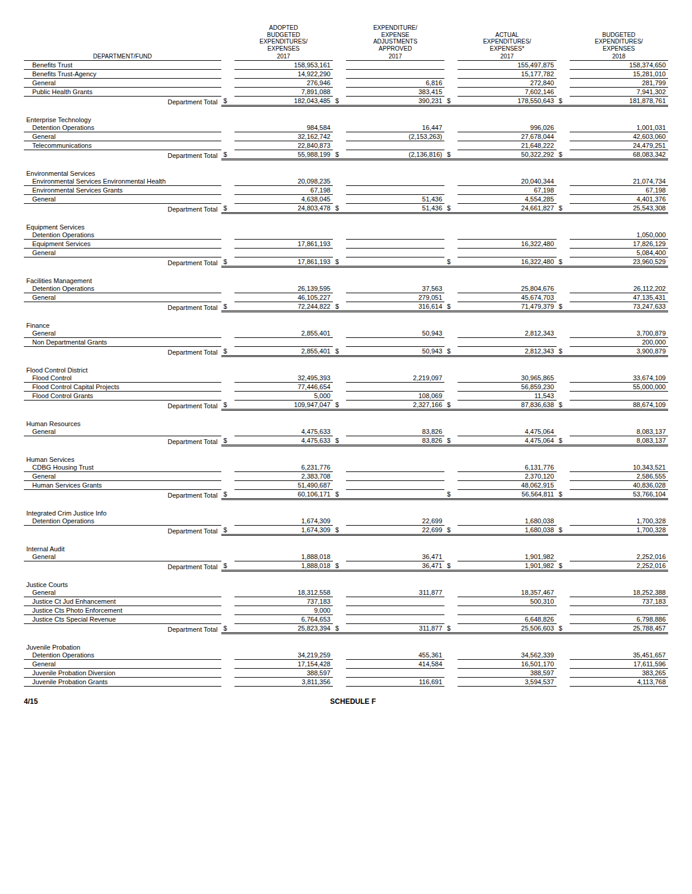| | | ADOPTED BUDGETED EXPENDITURES/ EXPENSES | | EXPENDITURE/ EXPENSE ADJUSTMENTS APPROVED | | ACTUAL EXPENDITURES/ EXPENSES* | | BUDGETED EXPENDITURES/ EXPENSES |
| --- | --- | --- | --- | --- | --- | --- | --- | --- |
| DEPARTMENT/FUND | | 2017 | | 2017 | | 2017 | | 2018 |
| Benefits Trust | | 158,953,161 | | | | 155,497,875 | | 158,374,650 |
| Benefits Trust-Agency | | 14,922,290 | | | | 15,177,782 | | 15,281,010 |
| General | | 276,946 | | 6,816 | | 272,840 | | 281,799 |
| Public Health Grants | | 7,891,088 | | 383,415 | | 7,602,146 | | 7,941,302 |
| Department Total | $ | 182,043,485 | $ | 390,231 | $ | 178,550,643 | $ | 181,878,761 |
| Enterprise Technology | |
| Detention Operations | | 984,584 | | 16,447 | | 996,026 | | 1,001,031 |
| General | | 32,162,742 | | (2,153,263) | | 27,678,044 | | 42,603,060 |
| Telecommunications | | 22,840,873 | | | | 21,648,222 | | 24,479,251 |
| Department Total | $ | 55,988,199 | $ | (2,136,816) | $ | 50,322,292 | $ | 68,083,342 |
| Environmental Services | |
| Environmental Services Environmental Health | | 20,098,235 | | | | 20,040,344 | | 21,074,734 |
| Environmental Services Grants | | 67,198 | | | | 67,198 | | 67,198 |
| General | | 4,638,045 | | 51,436 | | 4,554,285 | | 4,401,376 |
| Department Total | $ | 24,803,478 | $ | 51,436 | $ | 24,661,827 | $ | 25,543,308 |
| Equipment Services | |
| Detention Operations | | | | | | | | 1,050,000 |
| Equipment Services | | 17,861,193 | | | | 16,322,480 | | 17,826,129 |
| General | | | | | | | | 5,084,400 |
| Department Total | $ | 17,861,193 | $ | | $ | 16,322,480 | $ | 23,960,529 |
| Facilities Management | |
| Detention Operations | | 26,139,595 | | 37,563 | | 25,804,676 | | 26,112,202 |
| General | | 46,105,227 | | 279,051 | | 45,674,703 | | 47,135,431 |
| Department Total | $ | 72,244,822 | $ | 316,614 | $ | 71,479,379 | $ | 73,247,633 |
| Finance | |
| General | | 2,855,401 | | 50,943 | | 2,812,343 | | 3,700,879 |
| Non Departmental Grants | | | | | | | | 200,000 |
| Department Total | $ | 2,855,401 | $ | 50,943 | $ | 2,812,343 | $ | 3,900,879 |
| Flood Control District | |
| Flood Control | | 32,495,393 | | 2,219,097 | | 30,965,865 | | 33,674,109 |
| Flood Control Capital Projects | | 77,446,654 | | | | 56,859,230 | | 55,000,000 |
| Flood Control Grants | | 5,000 | | 108,069 | | 11,543 | | |
| Department Total | $ | 109,947,047 | $ | 2,327,166 | $ | 87,836,638 | $ | 88,674,109 |
| Human Resources | |
| General | | 4,475,633 | | 83,826 | | 4,475,064 | | 8,083,137 |
| Department Total | $ | 4,475,633 | $ | 83,826 | $ | 4,475,064 | $ | 8,083,137 |
| Human Services | |
| CDBG Housing Trust | | 6,231,776 | | | | 6,131,776 | | 10,343,521 |
| General | | 2,383,708 | | | | 2,370,120 | | 2,586,555 |
| Human Services Grants | | 51,490,687 | | | | 48,062,915 | | 40,836,028 |
| Department Total | $ | 60,106,171 | $ | | $ | 56,564,811 | $ | 53,766,104 |
| Integrated Crim Justice Info | |
| Detention Operations | | 1,674,309 | | 22,699 | | 1,680,038 | | 1,700,328 |
| Department Total | $ | 1,674,309 | $ | 22,699 | $ | 1,680,038 | $ | 1,700,328 |
| Internal Audit | |
| General | | 1,888,018 | | 36,471 | | 1,901,982 | | 2,252,016 |
| Department Total | $ | 1,888,018 | $ | 36,471 | $ | 1,901,982 | $ | 2,252,016 |
| Justice Courts | |
| General | | 18,312,558 | | 311,877 | | 18,357,467 | | 18,252,388 |
| Justice Ct Jud Enhancement | | 737,183 | | | | 500,310 | | 737,183 |
| Justice Cts Photo Enforcement | | 9,000 | | | | | | |
| Justice Cts Special Revenue | | 6,764,653 | | | | 6,648,826 | | 6,798,886 |
| Department Total | $ | 25,823,394 | $ | 311,877 | $ | 25,506,603 | $ | 25,788,457 |
| Juvenile Probation | |
| Detention Operations | | 34,219,259 | | 455,361 | | 34,562,339 | | 35,451,657 |
| General | | 17,154,428 | | 414,584 | | 16,501,170 | | 17,611,596 |
| Juvenile Probation Diversion | | 388,597 | | | | 388,597 | | 383,265 |
| Juvenile Probation Grants | | 3,811,356 | | 116,691 | | 3,594,537 | | 4,113,768 |
4/15
SCHEDULE F